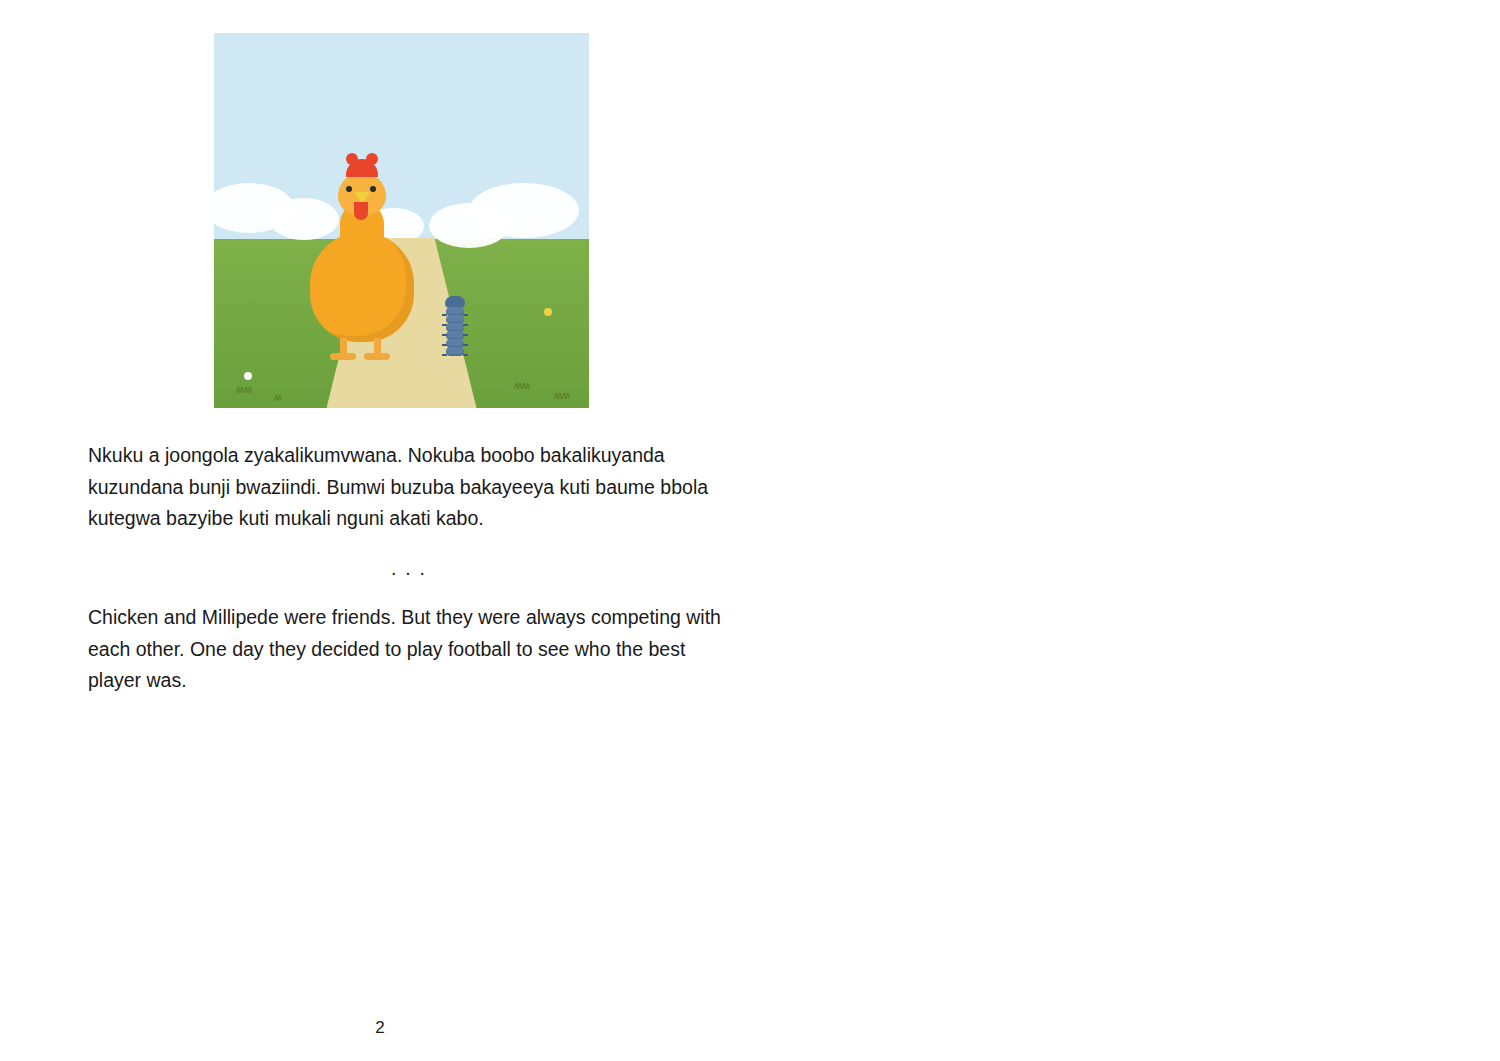ʍʍ
ʍʍ
ʍʍ
ʍ
Nkuku a joongola zyakalikumvwana. Nokuba boobo bakalikuyanda kuzundana bunji bwaziindi. Bumwi buzuba bakayeeya kuti baume bbola kutegwa bazyibe kuti mukali nguni akati kabo.
...
Chicken and Millipede were friends. But they were always competing with each other. One day they decided to play football to see who the best player was.
2